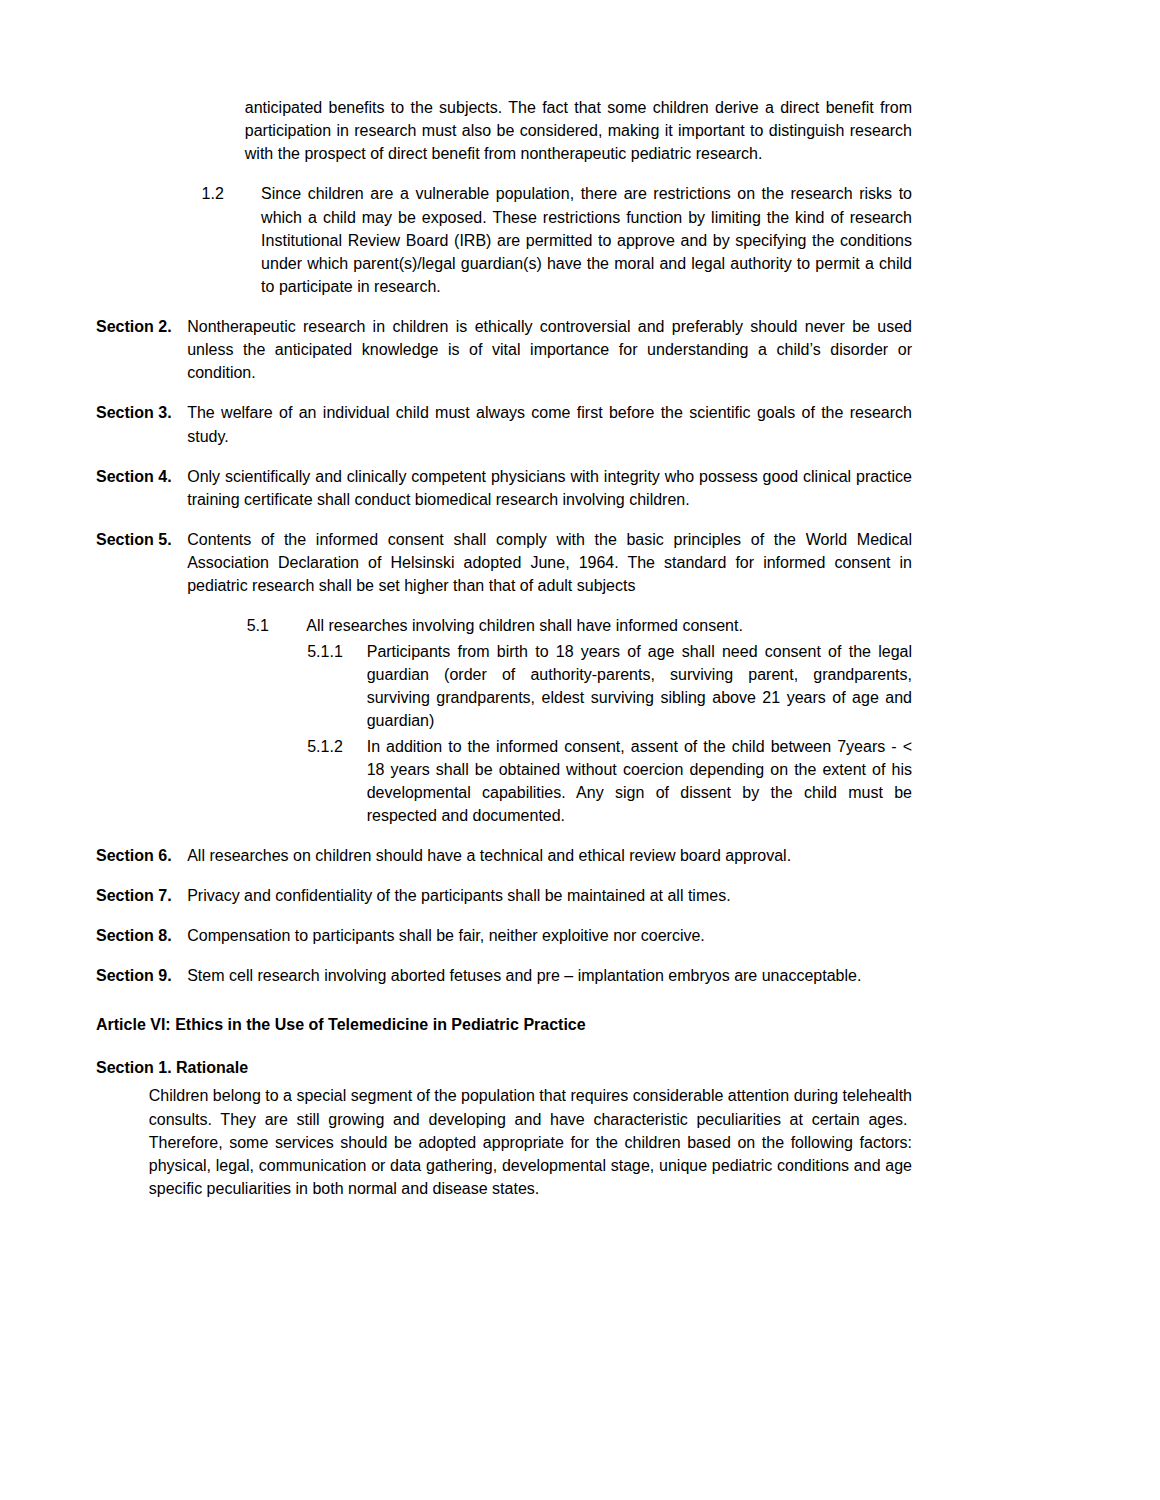anticipated benefits to the subjects. The fact that some children derive a direct benefit from participation in research must also be considered, making it important to distinguish research with the prospect of direct benefit from nontherapeutic pediatric research.
1.2
Since children are a vulnerable population, there are restrictions on the research risks to which a child may be exposed. These restrictions function by limiting the kind of research Institutional Review Board (IRB) are permitted to approve and by specifying the conditions under which parent(s)/legal guardian(s) have the moral and legal authority to permit a child to participate in research.
Section 2.
Nontherapeutic research in children is ethically controversial and preferably should never be used unless the anticipated knowledge is of vital importance for understanding a child’s disorder or condition.
Section 3.
The welfare of an individual child must always come first before the scientific goals of the research study.
Section 4.
Only scientifically and clinically competent physicians with integrity who possess good clinical practice training certificate shall conduct biomedical research involving children.
Section 5.
Contents of the informed consent shall comply with the basic principles of the World Medical Association Declaration of Helsinski adopted June, 1964. The standard for informed consent in pediatric research shall be set higher than that of adult subjects
5.1
All researches involving children shall have informed consent.
5.1.1
Participants from birth to 18 years of age shall need consent of the legal guardian (order of authority-parents, surviving parent, grandparents, surviving grandparents, eldest surviving sibling above 21 years of age and guardian)
5.1.2
In addition to the informed consent, assent of the child between 7years - < 18 years shall be obtained without coercion depending on the extent of his developmental capabilities. Any sign of dissent by the child must be respected and documented.
Section 6.
All researches on children should have a technical and ethical review board approval.
Section 7.
Privacy and confidentiality of the participants shall be maintained at all times.
Section 8.
Compensation to participants shall be fair, neither exploitive nor coercive.
Section 9.
Stem cell research involving aborted fetuses and pre – implantation embryos are unacceptable.
Article VI: Ethics in the Use of Telemedicine in Pediatric Practice
Section 1. Rationale
Children belong to a special segment of the population that requires considerable attention during telehealth consults. They are still growing and developing and have characteristic peculiarities at certain ages. Therefore, some services should be adopted appropriate for the children based on the following factors: physical, legal, communication or data gathering, developmental stage, unique pediatric conditions and age specific peculiarities in both normal and disease states.